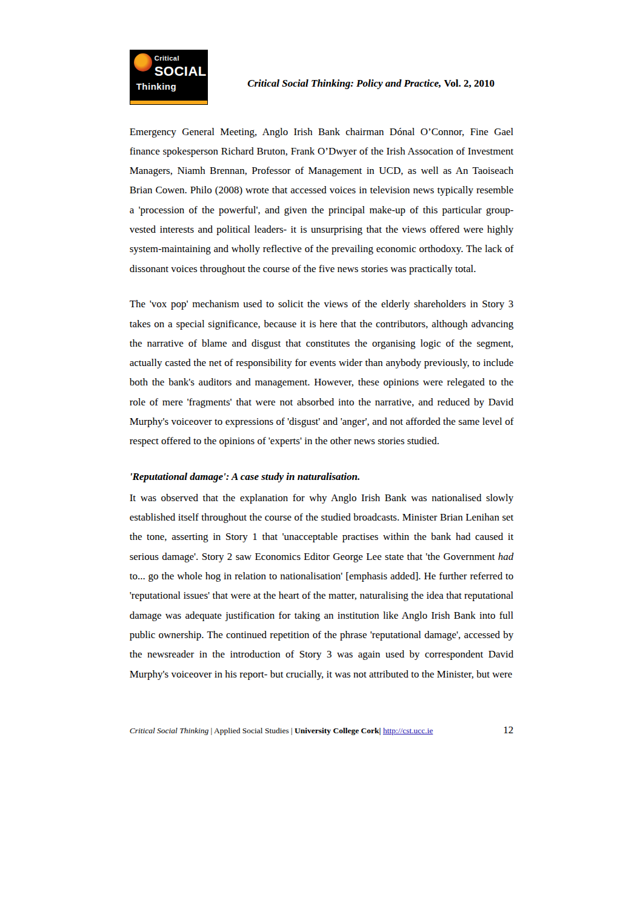Critical
SOCIAL
Thinking
Critical Social Thinking: Policy and Practice, Vol. 2, 2010
Emergency General Meeting, Anglo Irish Bank chairman Dónal O’Connor, Fine Gael finance spokesperson Richard Bruton, Frank O’Dwyer of the Irish Assocation of Investment Managers, Niamh Brennan, Professor of Management in UCD, as well as An Taoiseach Brian Cowen. Philo (2008) wrote that accessed voices in television news typically resemble a 'procession of the powerful', and given the principal make-up of this particular group- vested interests and political leaders- it is unsurprising that the views offered were highly system-maintaining and wholly reflective of the prevailing economic orthodoxy. The lack of dissonant voices throughout the course of the five news stories was practically total.
The 'vox pop' mechanism used to solicit the views of the elderly shareholders in Story 3 takes on a special significance, because it is here that the contributors, although advancing the narrative of blame and disgust that constitutes the organising logic of the segment, actually casted the net of responsibility for events wider than anybody previously, to include both the bank's auditors and management. However, these opinions were relegated to the role of mere 'fragments' that were not absorbed into the narrative, and reduced by David Murphy's voiceover to expressions of 'disgust' and 'anger', and not afforded the same level of respect offered to the opinions of 'experts' in the other news stories studied.
'Reputational damage': A case study in naturalisation.
It was observed that the explanation for why Anglo Irish Bank was nationalised slowly established itself throughout the course of the studied broadcasts. Minister Brian Lenihan set the tone, asserting in Story 1 that 'unacceptable practises within the bank had caused it serious damage'. Story 2 saw Economics Editor George Lee state that 'the Government had to... go the whole hog in relation to nationalisation' [emphasis added]. He further referred to 'reputational issues' that were at the heart of the matter, naturalising the idea that reputational damage was adequate justification for taking an institution like Anglo Irish Bank into full public ownership. The continued repetition of the phrase 'reputational damage', accessed by the newsreader in the introduction of Story 3 was again used by correspondent David Murphy's voiceover in his report- but crucially, it was not attributed to the Minister, but were
Critical Social Thinking | Applied Social Studies | University College Cork| http://cst.ucc.ie
12